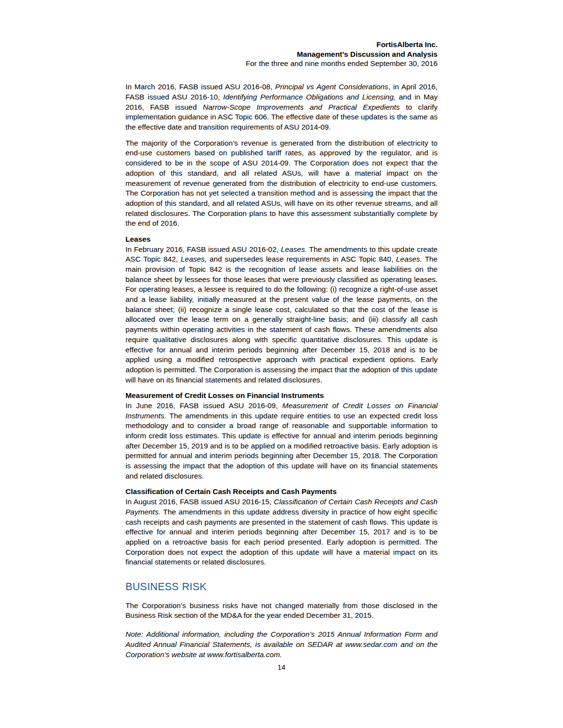FortisAlberta Inc.
Management’s Discussion and Analysis
For the three and nine months ended September 30, 2016
In March 2016, FASB issued ASU 2016-08, Principal vs Agent Considerations, in April 2016, FASB issued ASU 2016-10, Identifying Performance Obligations and Licensing, and in May 2016, FASB issued Narrow-Scope Improvements and Practical Expedients to clarify implementation guidance in ASC Topic 606. The effective date of these updates is the same as the effective date and transition requirements of ASU 2014-09.
The majority of the Corporation’s revenue is generated from the distribution of electricity to end-use customers based on published tariff rates, as approved by the regulator, and is considered to be in the scope of ASU 2014-09. The Corporation does not expect that the adoption of this standard, and all related ASUs, will have a material impact on the measurement of revenue generated from the distribution of electricity to end-use customers. The Corporation has not yet selected a transition method and is assessing the impact that the adoption of this standard, and all related ASUs, will have on its other revenue streams, and all related disclosures. The Corporation plans to have this assessment substantially complete by the end of 2016.
Leases
In February 2016, FASB issued ASU 2016-02, Leases. The amendments to this update create ASC Topic 842, Leases, and supersedes lease requirements in ASC Topic 840, Leases. The main provision of Topic 842 is the recognition of lease assets and lease liabilities on the balance sheet by lessees for those leases that were previously classified as operating leases. For operating leases, a lessee is required to do the following: (i) recognize a right-of-use asset and a lease liability, initially measured at the present value of the lease payments, on the balance sheet; (ii) recognize a single lease cost, calculated so that the cost of the lease is allocated over the lease term on a generally straight-line basis; and (iii) classify all cash payments within operating activities in the statement of cash flows. These amendments also require qualitative disclosures along with specific quantitative disclosures. This update is effective for annual and interim periods beginning after December 15, 2018 and is to be applied using a modified retrospective approach with practical expedient options. Early adoption is permitted. The Corporation is assessing the impact that the adoption of this update will have on its financial statements and related disclosures.
Measurement of Credit Losses on Financial Instruments
In June 2016, FASB issued ASU 2016-09, Measurement of Credit Losses on Financial Instruments. The amendments in this update require entities to use an expected credit loss methodology and to consider a broad range of reasonable and supportable information to inform credit loss estimates. This update is effective for annual and interim periods beginning after December 15, 2019 and is to be applied on a modified retroactive basis. Early adoption is permitted for annual and interim periods beginning after December 15, 2018. The Corporation is assessing the impact that the adoption of this update will have on its financial statements and related disclosures.
Classification of Certain Cash Receipts and Cash Payments
In August 2016, FASB issued ASU 2016-15, Classification of Certain Cash Receipts and Cash Payments. The amendments in this update address diversity in practice of how eight specific cash receipts and cash payments are presented in the statement of cash flows. This update is effective for annual and interim periods beginning after December 15, 2017 and is to be applied on a retroactive basis for each period presented. Early adoption is permitted. The Corporation does not expect the adoption of this update will have a material impact on its financial statements or related disclosures.
BUSINESS RISK
The Corporation’s business risks have not changed materially from those disclosed in the Business Risk section of the MD&A for the year ended December 31, 2015.
Note: Additional information, including the Corporation’s 2015 Annual Information Form and Audited Annual Financial Statements, is available on SEDAR at www.sedar.com and on the Corporation’s website at www.fortisalberta.com.
14